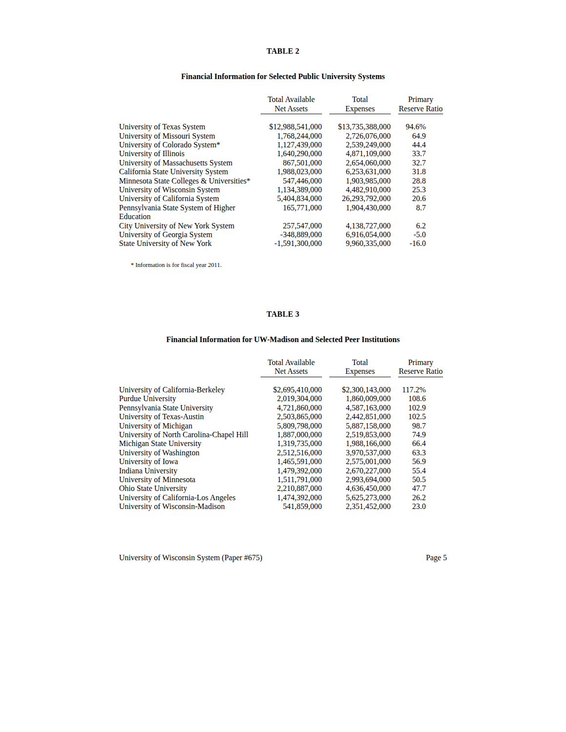TABLE 2
Financial Information for Selected Public University Systems
| | Total Available Net Assets | Total Expenses | Primary Reserve Ratio |
| --- | --- | --- | --- |
| University of Texas System | $12,988,541,000 | $13,735,388,000 | 94.6% |
| University of Missouri System | 1,768,244,000 | 2,726,076,000 | 64.9 |
| University of Colorado System* | 1,127,439,000 | 2,539,249,000 | 44.4 |
| University of Illinois | 1,640,290,000 | 4,871,109,000 | 33.7 |
| University of Massachusetts System | 867,501,000 | 2,654,060,000 | 32.7 |
| California State University System | 1,988,023,000 | 6,253,631,000 | 31.8 |
| Minnesota State Colleges & Universities* | 547,446,000 | 1,903,985,000 | 28.8 |
| University of Wisconsin System | 1,134,389,000 | 4,482,910,000 | 25.3 |
| University of California System | 5,404,834,000 | 26,293,792,000 | 20.6 |
| Pennsylvania State System of Higher Education | 165,771,000 | 1,904,430,000 | 8.7 |
| City University of New York System | 257,547,000 | 4,138,727,000 | 6.2 |
| University of Georgia System | -348,889,000 | 6,916,054,000 | -5.0 |
| State University of New York | -1,591,300,000 | 9,960,335,000 | -16.0 |
* Information is for fiscal year 2011.
TABLE 3
Financial Information for UW-Madison and Selected Peer Institutions
| | Total Available Net Assets | Total Expenses | Primary Reserve Ratio |
| --- | --- | --- | --- |
| University of California-Berkeley | $2,695,410,000 | $2,300,143,000 | 117.2% |
| Purdue University | 2,019,304,000 | 1,860,009,000 | 108.6 |
| Pennsylvania State University | 4,721,860,000 | 4,587,163,000 | 102.9 |
| University of Texas-Austin | 2,503,865,000 | 2,442,851,000 | 102.5 |
| University of Michigan | 5,809,798,000 | 5,887,158,000 | 98.7 |
| University of North Carolina-Chapel Hill | 1,887,000,000 | 2,519,853,000 | 74.9 |
| Michigan State University | 1,319,735,000 | 1,988,166,000 | 66.4 |
| University of Washington | 2,512,516,000 | 3,970,537,000 | 63.3 |
| University of Iowa | 1,465,591,000 | 2,575,001,000 | 56.9 |
| Indiana University | 1,479,392,000 | 2,670,227,000 | 55.4 |
| University of Minnesota | 1,511,791,000 | 2,993,694,000 | 50.5 |
| Ohio State University | 2,210,887,000 | 4,636,450,000 | 47.7 |
| University of California-Los Angeles | 1,474,392,000 | 5,625,273,000 | 26.2 |
| University of Wisconsin-Madison | 541,859,000 | 2,351,452,000 | 23.0 |
University of Wisconsin System (Paper #675) Page 5